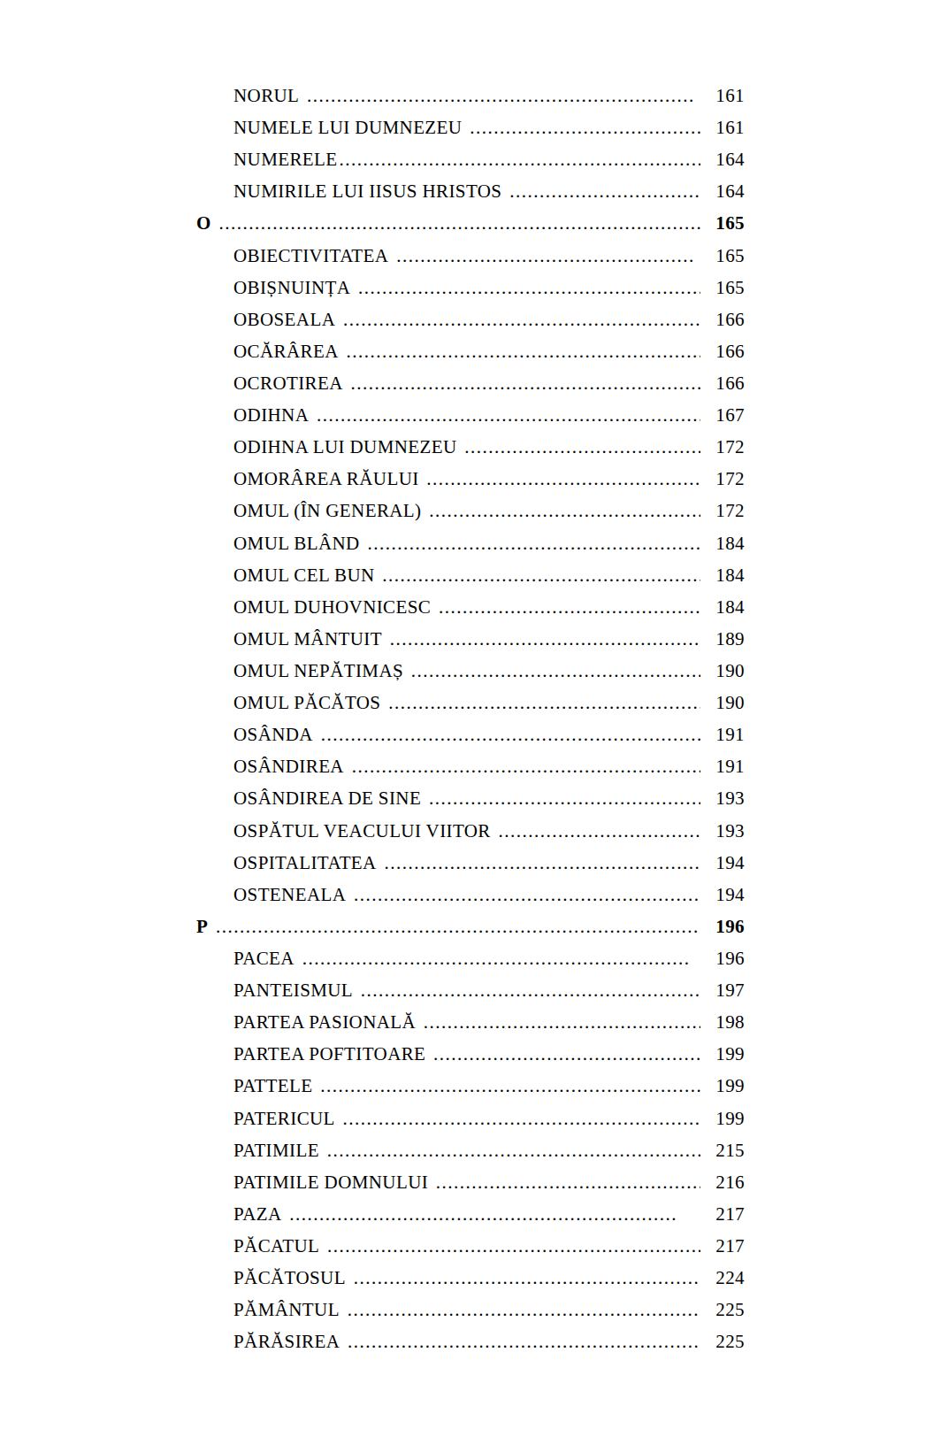NORUL ................................................................. 161
NUMELE LUI DUMNEZEU .................................................. 161
NUMERELE................................................................. 164
NUMIRILE LUI IISUS HRISTOS ......................................... 164
O ................................................................................. 165
OBIECTIVITATEA .................................................. 165
OBIȘNUINȚA ................................................................. 165
OBOSEALA ................................................................. 166
OCĂRÂREA ................................................................. 166
OCROTIREA ................................................................. 166
ODIHNA ................................................................. 167
ODIHNA LUI DUMNEZEU .................................................. 172
OMORÂREA RĂULUI ............................................................. 172
OMUL (ÎN GENERAL) ............................................................. 172
OMUL BLÂND ................................................................. 184
OMUL CEL BUN ................................................................. 184
OMUL DUHOVNICESC ............................................................. 184
OMUL MÂNTUIT ................................................................. 189
OMUL NEPĂTIMAȘ ............................................................. 190
OMUL PĂCĂTOS ................................................................. 190
OSÂNDA ................................................................. 191
OSÂNDIREA ............................................................. 191
OSÂNDIREA DE SINE ............................................................. 193
OSPĂTUL VEACULUI VIITOR ............................................. 193
OSPITALITATEA ................................................................. 194
OSTENEALA ............................................................. 194
P ................................................................................. 196
PACEA ................................................................. 196
PANTEISMUL ............................................................. 197
PARTEA PASIONALĂ ............................................................. 198
PARTEA POFTITOARE ............................................................. 199
PATTELE ................................................................. 199
PATERICUL ............................................................. 199
PATIMILE ................................................................. 215
PATIMILE DOMNULUI ............................................................. 216
PAZA ................................................................. 217
PĂCATUL ................................................................. 217
PĂCĂTOSUL ............................................................. 224
PĂMÂNTUL ............................................................. 225
PĂRĂSIREA ................................................................. 225